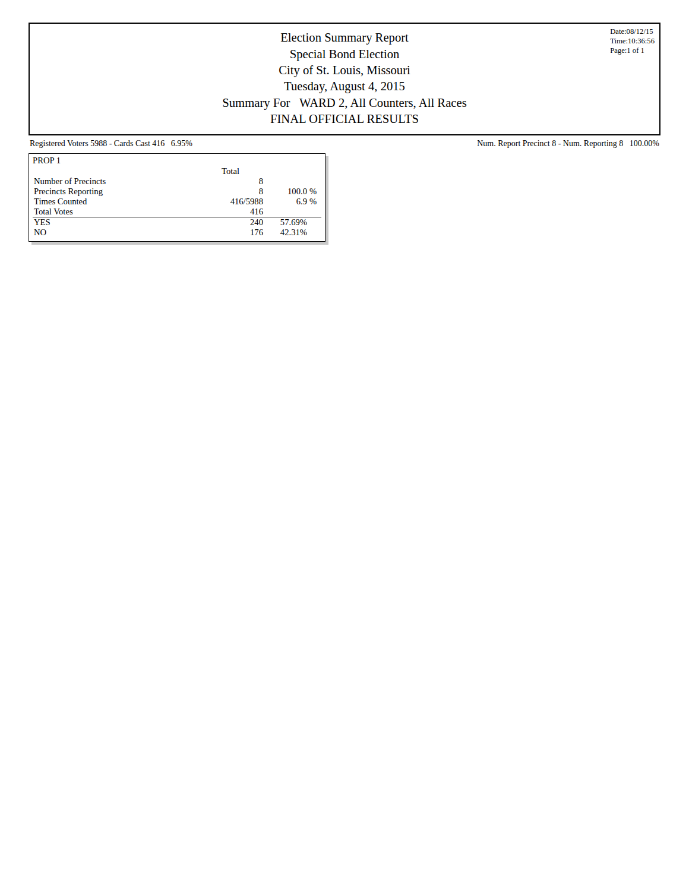Date:08/12/15
Time:10:36:56
Page:1 of 1
Election Summary Report
Special Bond Election
City of St. Louis, Missouri
Tuesday, August 4, 2015
Summary For WARD 2, All Counters, All Races
FINAL OFFICIAL RESULTS
Registered Voters 5988 - Cards Cast 416 6.95%
Num. Report Precinct 8 - Num. Reporting 8 100.00%
PROP 1
| | Total | | |
| Number of Precincts | 8 | | |
| Precincts Reporting | 8 | 100.0 | % |
| Times Counted | 416/5988 | 6.9 | % |
| Total Votes | 416 | | |
| YES | 240 | 57.69% | |
| NO | 176 | 42.31% | |